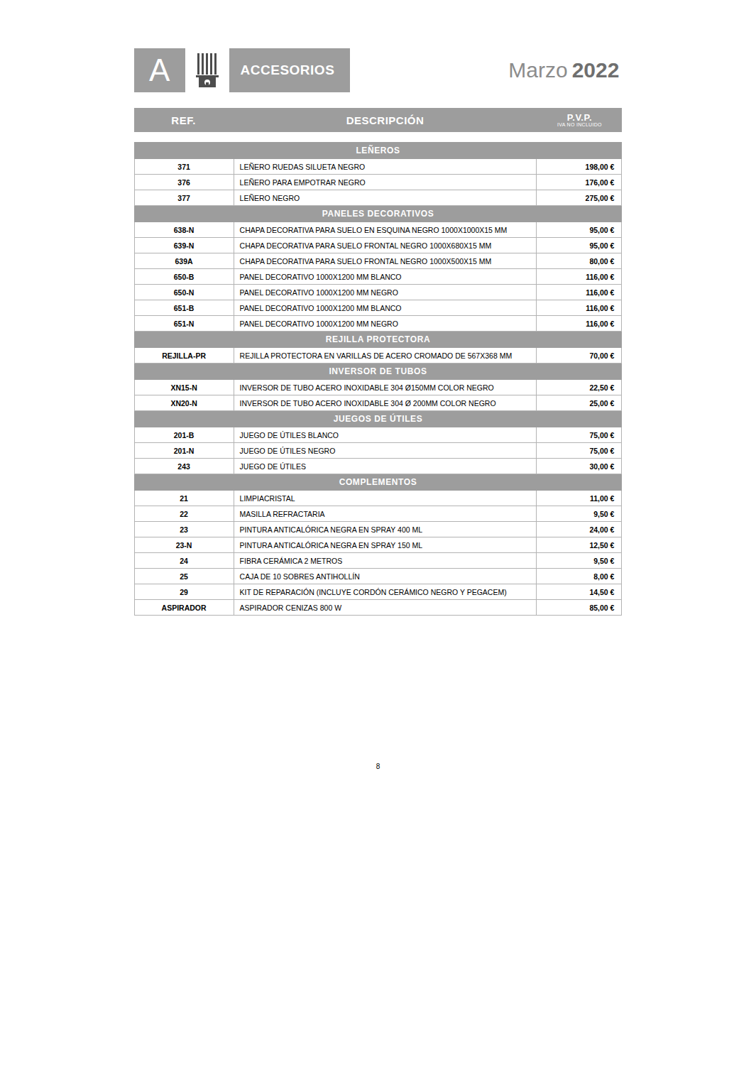A
ACCESORIOS
Marzo 2022
REF.
DESCRIPCIÓN
P.V.P.
IVA NO INCLUIDO
| LEÑEROS |
| 371 | LEÑERO RUEDAS SILUETA NEGRO | 198,00 € |
| 376 | LEÑERO PARA EMPOTRAR NEGRO | 176,00 € |
| 377 | LEÑERO NEGRO | 275,00 € |
| PANELES DECORATIVOS |
| 638-N | CHAPA DECORATIVA PARA SUELO EN ESQUINA NEGRO 1000X1000X15 MM | 95,00 € |
| 639-N | CHAPA DECORATIVA PARA SUELO FRONTAL NEGRO 1000X680X15 MM | 95,00 € |
| 639A | CHAPA DECORATIVA PARA SUELO FRONTAL NEGRO 1000X500X15 MM | 80,00 € |
| 650-B | PANEL DECORATIVO 1000X1200 MM BLANCO | 116,00 € |
| 650-N | PANEL DECORATIVO 1000X1200 MM NEGRO | 116,00 € |
| 651-B | PANEL DECORATIVO 1000X1200 MM BLANCO | 116,00 € |
| 651-N | PANEL DECORATIVO 1000X1200 MM NEGRO | 116,00 € |
| REJILLA PROTECTORA |
| REJILLA-PR | REJILLA PROTECTORA EN VARILLAS DE ACERO CROMADO DE 567X368 MM | 70,00 € |
| INVERSOR DE TUBOS |
| XN15-N | INVERSOR DE TUBO ACERO INOXIDABLE 304 Ø150MM COLOR NEGRO | 22,50 € |
| XN20-N | INVERSOR DE TUBO ACERO INOXIDABLE 304 Ø 200MM COLOR NEGRO | 25,00 € |
| JUEGOS DE ÚTILES |
| 201-B | JUEGO DE ÚTILES BLANCO | 75,00 € |
| 201-N | JUEGO DE ÚTILES NEGRO | 75,00 € |
| 243 | JUEGO DE ÚTILES | 30,00 € |
| COMPLEMENTOS |
| 21 | LIMPIACRISTAL | 11,00 € |
| 22 | MASILLA REFRACTARIA | 9,50 € |
| 23 | PINTURA ANTICALÓRICA NEGRA EN SPRAY 400 ML | 24,00 € |
| 23-N | PINTURA ANTICALÓRICA NEGRA EN SPRAY 150 ML | 12,50 € |
| 24 | FIBRA CERÁMICA 2 METROS | 9,50 € |
| 25 | CAJA DE 10 SOBRES ANTIHOLLÍN | 8,00 € |
| 29 | KIT DE REPARACIÓN (INCLUYE CORDÓN CERÁMICO NEGRO Y PEGACEM) | 14,50 € |
| ASPIRADOR | ASPIRADOR CENIZAS 800 W | 85,00 € |
8